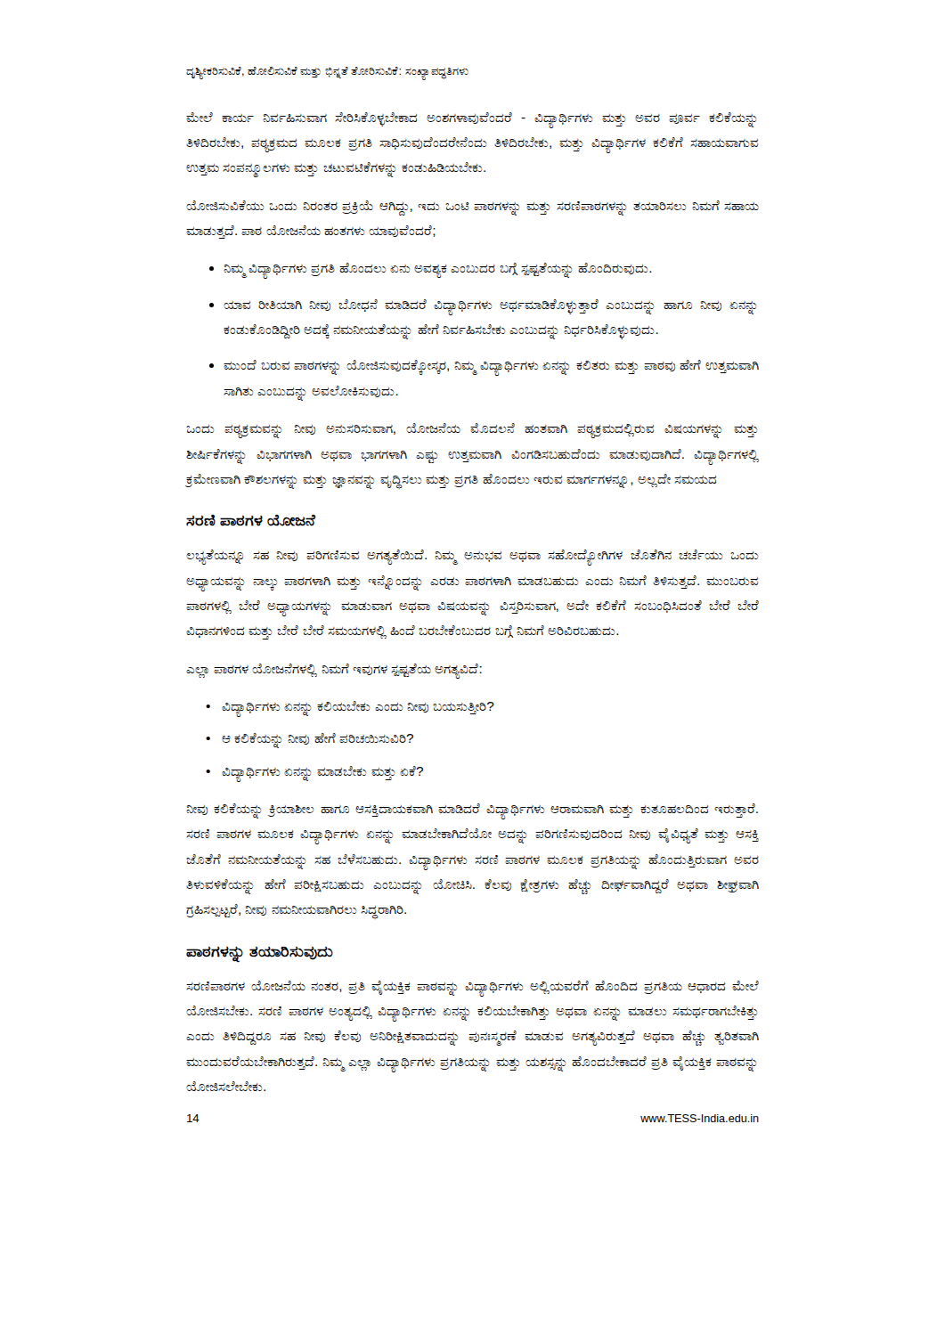ದೃಶ್ಯೀಕರಿಸುವಿಕೆ, ಹೋಲಿಸುವಿಕೆ ಮತ್ತು ಭಿನ್ನತೆ ತೋರಿಸುವಿಕೆ: ಸಂಖ್ಯಾಪದ್ಧತಿಗಳು
ಮೇಲೆ ಕಾರ್ಯ ನಿರ್ವಹಿಸುವಾಗ ಸೇರಿಸಿಕೊಳ್ಳಬೇಕಾದ ಅಂಶಗಳಾವುವೆಂದರೆ - ವಿದ್ಯಾರ್ಥಿಗಳು ಮತ್ತು ಅವರ ಪೂರ್ವ ಕಲಿಕೆಯನ್ನು ತಿಳಿದಿರಬೇಕು, ಪಠ್ಯಕ್ರಮದ ಮೂಲಕ ಪ್ರಗತಿ ಸಾಧಿಸುವುದೆಂದರೇನೆಂದು ತಿಳಿದಿರಬೇಕು, ಮತ್ತು ವಿದ್ಯಾರ್ಥಿಗಳ ಕಲಿಕೆಗೆ ಸಹಾಯವಾಗುವ ಉತ್ತಮ ಸಂಪನ್ಮೂಲಗಳು ಮತ್ತು ಚಟುವಟಿಕೆಗಳನ್ನು ಕಂಡುಹಿಡಿಯಬೇಕು.
ಯೋಜಿಸುವಿಕೆಯು ಒಂದು ನಿರಂತರ ಪ್ರಕ್ರಿಯೆ ಆಗಿದ್ದು, ಇದು ಒಂಟಿ ಪಾಠಗಳನ್ನು ಮತ್ತು ಸರಣಿಪಾಠಗಳನ್ನು ತಯಾರಿಸಲು ನಿಮಗೆ ಸಹಾಯ ಮಾಡುತ್ತದೆ. ಪಾಠ ಯೋಜನೆಯ ಹಂತಗಳು ಯಾವುವೆಂದರೆ;
ನಿಮ್ಮ ವಿದ್ಯಾರ್ಥಿಗಳು ಪ್ರಗತಿ ಹೊಂದಲು ಏನು ಅವಶ್ಯಕ ಎಂಬುದರ ಬಗ್ಗೆ ಸ್ಪಷ್ಟತೆಯನ್ನು ಹೊಂದಿರುವುದು.
ಯಾವ ರೀತಿಯಾಗಿ ನೀವು ಬೋಧನೆ ಮಾಡಿದರೆ ವಿದ್ಯಾರ್ಥಿಗಳು ಅರ್ಥಮಾಡಿಕೊಳ್ಳುತ್ತಾರೆ ಎಂಬುದನ್ನು ಹಾಗೂ ನೀವು ಏನನ್ನು ಕಂಡುಕೊಂಡಿದ್ದೀರಿ ಅದಕ್ಕೆ ನಮನೀಯತೆಯನ್ನು ಹೇಗೆ ನಿರ್ವಹಿಸಬೇಕು ಎಂಬುದನ್ನು ನಿರ್ಧರಿಸಿಕೊಳ್ಳುವುದು.
ಮುಂದೆ ಬರುವ ಪಾಠಗಳನ್ನು ಯೋಜಿಸುವುದಕ್ಕೋಸ್ಕರ, ನಿಮ್ಮ ವಿದ್ಯಾರ್ಥಿಗಳು ಏನನ್ನು ಕಲಿತರು ಮತ್ತು ಪಾಠವು ಹೇಗೆ ಉತ್ತಮವಾಗಿ ಸಾಗಿತು ಎಂಬುದನ್ನು ಅವಲೋಕಿಸುವುದು.
ಒಂದು ಪಠ್ಯಕ್ರಮವನ್ನು ನೀವು ಅನುಸರಿಸುವಾಗ, ಯೋಜನೆಯ ಮೊದಲನೆ ಹಂತವಾಗಿ ಪಠ್ಯಕ್ರಮದಲ್ಲಿರುವ ವಿಷಯಗಳನ್ನು ಮತ್ತು ಶೀರ್ಷಿಕೆಗಳನ್ನು ವಿಭಾಗಗಳಾಗಿ ಅಥವಾ ಭಾಗಗಳಾಗಿ ಎಷ್ಟು ಉತ್ತಮವಾಗಿ ವಿಂಗಡಿಸಬಹುದೆಂದು ಮಾಡುವುದಾಗಿದೆ. ವಿದ್ಯಾರ್ಥಿಗಳಲ್ಲಿ ಕ್ರಮೇಣವಾಗಿ ಕೌಶಲಗಳನ್ನು ಮತ್ತು ಜ್ಞಾನವನ್ನು ವೃದ್ಧಿಸಲು ಮತ್ತು ಪ್ರಗತಿ ಹೊಂದಲು ಇರುವ ಮಾರ್ಗಗಳನ್ನೂ, ಅಲ್ಲದೇ ಸಮಯದ
ಸರಣಿ ಪಾಠಗಳ ಯೋಜನೆ
ಲಭ್ಯತೆಯನ್ನೂ ಸಹ ನೀವು ಪರಿಗಣಿಸುವ ಅಗತ್ಯತೆಯಿದೆ. ನಿಮ್ಮ ಅನುಭವ ಅಥವಾ ಸಹೋದ್ಯೋಗಿಗಳ ಜೊತೆಗಿನ ಚರ್ಚೆಯು ಒಂದು ಅಧ್ಯಾಯವನ್ನು ನಾಲ್ಕು ಪಾಠಗಳಾಗಿ ಮತ್ತು ಇನ್ನೊಂದನ್ನು ಎರಡು ಪಾಠಗಳಾಗಿ ಮಾಡಬಹುದು ಎಂದು ನಿಮಗೆ ತಿಳಿಸುತ್ತದೆ. ಮುಂಬರುವ ಪಾಠಗಳಲ್ಲಿ ಬೇರೆ ಅಧ್ಯಾಯಗಳನ್ನು ಮಾಡುವಾಗ ಅಥವಾ ವಿಷಯವನ್ನು ವಿಸ್ತರಿಸುವಾಗ, ಅದೇ ಕಲಿಕೆಗೆ ಸಂಬಂಧಿಸಿದಂತೆ ಬೇರೆ ಬೇರೆ ವಿಧಾನಗಳಿಂದ ಮತ್ತು ಬೇರೆ ಬೇರೆ ಸಮಯಗಳಲ್ಲಿ ಹಿಂದೆ ಬರಬೇಕೆಂಬುದರ ಬಗ್ಗೆ ನಿಮಗೆ ಅರಿವಿರಬಹುದು.
ಎಲ್ಲಾ ಪಾಠಗಳ ಯೋಜನೆಗಳಲ್ಲಿ ನಿಮಗೆ ಇವುಗಳ ಸ್ಪಷ್ಟತೆಯ ಅಗತ್ಯವಿದೆ:
ವಿದ್ಯಾರ್ಥಿಗಳು ಏನನ್ನು ಕಲಿಯಬೇಕು ಎಂದು ನೀವು ಬಯಸುತ್ತೀರಿ?
ಆ ಕಲಿಕೆಯನ್ನು ನೀವು ಹೇಗೆ ಪರಿಚಯಿಸುವಿರಿ?
ವಿದ್ಯಾರ್ಥಿಗಳು ಏನನ್ನು ಮಾಡಬೇಕು ಮತ್ತು ಏಕೆ?
ನೀವು ಕಲಿಕೆಯನ್ನು ಕ್ರಿಯಾಶೀಲ ಹಾಗೂ ಆಸಕ್ತಿದಾಯಕವಾಗಿ ಮಾಡಿದರೆ ವಿದ್ಯಾರ್ಥಿಗಳು ಆರಾಮವಾಗಿ ಮತ್ತು ಕುತೂಹಲದಿಂದ ಇರುತ್ತಾರೆ. ಸರಣಿ ಪಾಠಗಳ ಮೂಲಕ ವಿದ್ಯಾರ್ಥಿಗಳು ಏನನ್ನು ಮಾಡಬೇಕಾಗಿದೆಯೋ ಅದನ್ನು ಪರಿಗಣಿಸುವುದರಿಂದ ನೀವು ವೈವಿಧ್ಯತೆ ಮತ್ತು ಆಸಕ್ತಿ ಜೊತೆಗೆ ನಮನೀಯತೆಯನ್ನು ಸಹ ಬೆಳೆಸಬಹುದು. ವಿದ್ಯಾರ್ಥಿಗಳು ಸರಣಿ ಪಾಠಗಳ ಮೂಲಕ ಪ್ರಗತಿಯನ್ನು ಹೊಂದುತ್ತಿರುವಾಗ ಅವರ ತಿಳುವಳಿಕೆಯನ್ನು ಹೇಗೆ ಪರೀಕ್ಷಿಸಬಹುದು ಎಂಬುದನ್ನು ಯೋಚಿಸಿ. ಕೆಲವು ಕ್ಷೇತ್ರಗಳು ಹೆಚ್ಚು ದೀರ್ಘವಾಗಿದ್ದರೆ ಅಥವಾ ಶೀಘ್ರವಾಗಿ ಗ್ರಹಿಸಲ್ಪಟ್ಟರೆ, ನೀವು ನಮನೀಯವಾಗಿರಲು ಸಿದ್ಧರಾಗಿರಿ.
ಪಾಠಗಳನ್ನು ತಯಾರಿಸುವುದು
ಸರಣಿಪಾಠಗಳ ಯೋಜನೆಯ ನಂತರ, ಪ್ರತಿ ವೈಯಕ್ತಿಕ ಪಾಠವನ್ನು ವಿದ್ಯಾರ್ಥಿಗಳು ಅಲ್ಲಿಯವರೆಗೆ ಹೊಂದಿದ ಪ್ರಗತಿಯ ಆಧಾರದ ಮೇಲೆ ಯೋಜಿಸಬೇಕು. ಸರಣಿ ಪಾಠಗಳ ಅಂತ್ಯದಲ್ಲಿ ವಿದ್ಯಾರ್ಥಿಗಳು ಏನನ್ನು ಕಲಿಯಬೇಕಾಗಿತ್ತು ಅಥವಾ ಏನನ್ನು ಮಾಡಲು ಸಮರ್ಥರಾಗಬೇಕಿತ್ತು ಎಂದು ತಿಳಿದಿದ್ದರೂ ಸಹ ನೀವು ಕೆಲವು ಅನಿರೀಕ್ಷಿತವಾದುದನ್ನು ಪುನಃಸ್ಮರಣೆ ಮಾಡುವ ಅಗತ್ಯವಿರುತ್ತದೆ ಅಥವಾ ಹೆಚ್ಚು ತ್ವರಿತವಾಗಿ ಮುಂದುವರೆಯಬೇಕಾಗಿರುತ್ತದೆ. ನಿಮ್ಮ ಎಲ್ಲಾ ವಿದ್ಯಾರ್ಥಿಗಳು ಪ್ರಗತಿಯನ್ನು ಮತ್ತು ಯಶಸ್ಸನ್ನು ಹೊಂದಬೇಕಾದರೆ ಪ್ರತಿ ವೈಯಕ್ತಿಕ ಪಾಠವನ್ನು ಯೋಜಿಸಲೇಬೇಕು.
14 www.TESS-India.edu.in